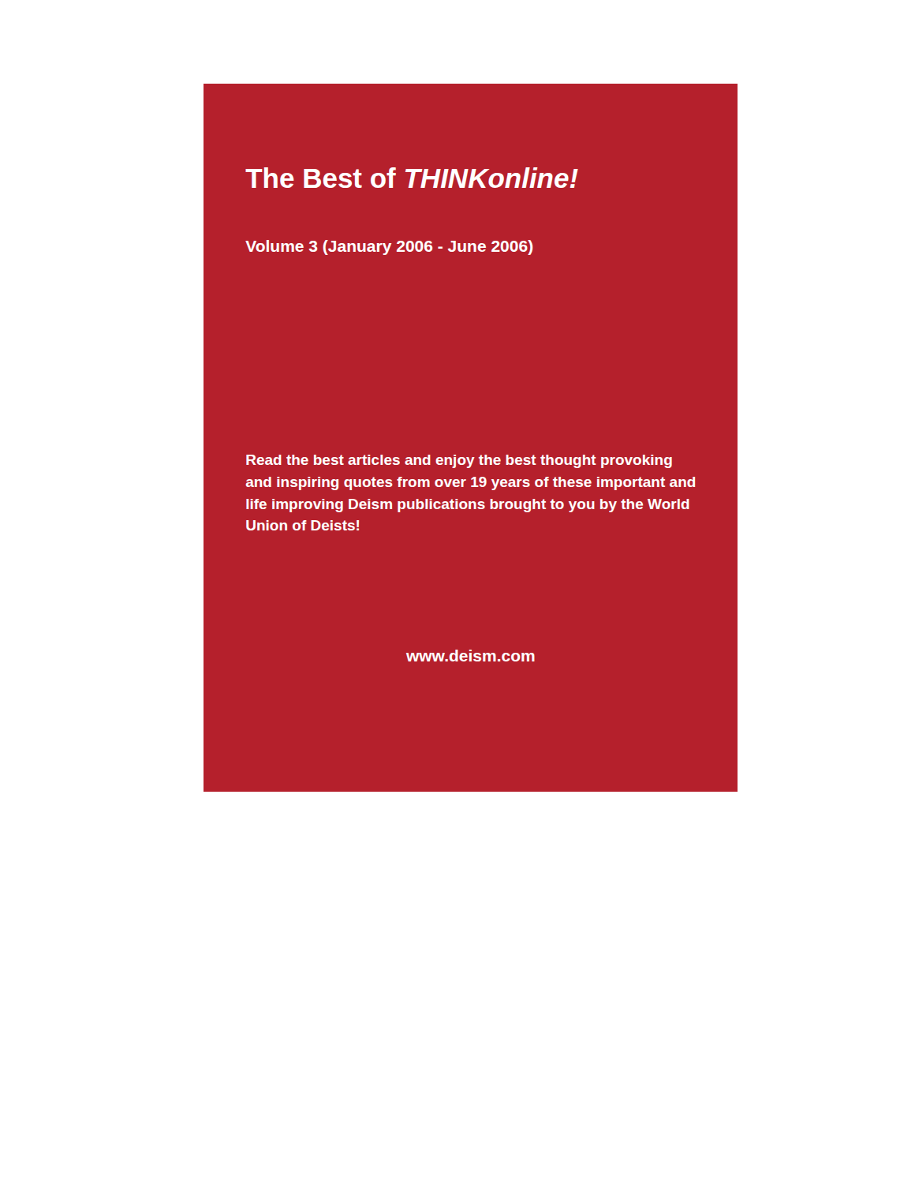The Best of THINKonline!
Volume 3 (January 2006 - June 2006)
Read the best articles and enjoy the best thought provoking and inspiring quotes from over 19 years of these important and life improving Deism publications brought to you by the World Union of Deists!
www.deism.com